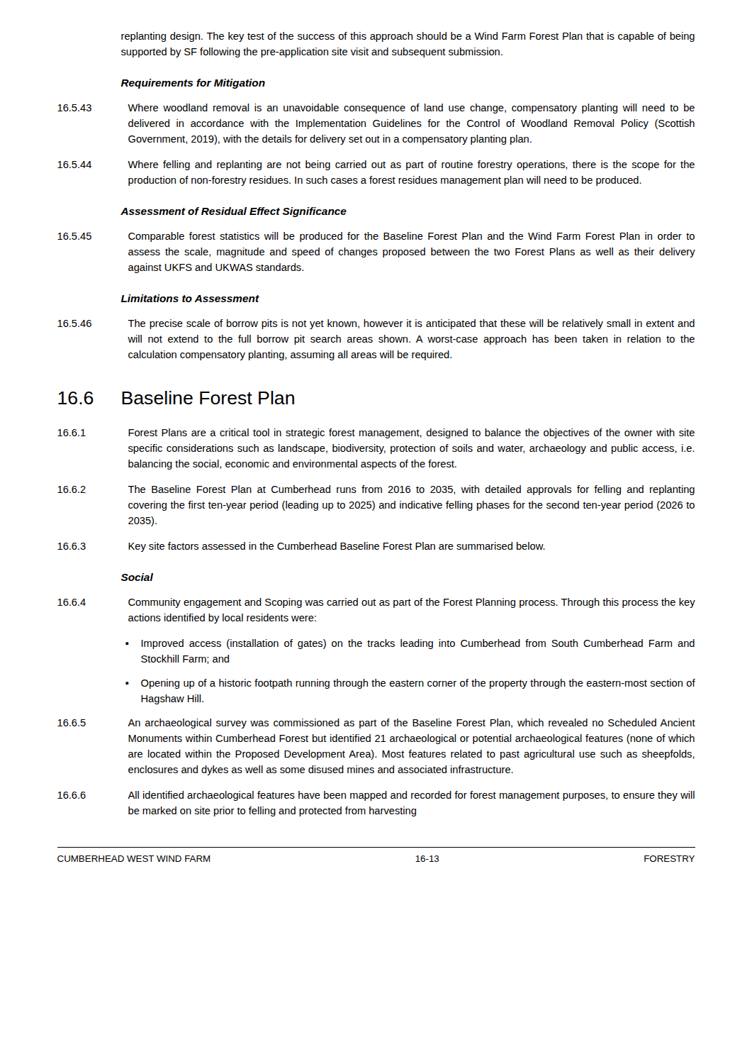replanting design. The key test of the success of this approach should be a Wind Farm Forest Plan that is capable of being supported by SF following the pre-application site visit and subsequent submission.
Requirements for Mitigation
16.5.43
Where woodland removal is an unavoidable consequence of land use change, compensatory planting will need to be delivered in accordance with the Implementation Guidelines for the Control of Woodland Removal Policy (Scottish Government, 2019), with the details for delivery set out in a compensatory planting plan.
16.5.44
Where felling and replanting are not being carried out as part of routine forestry operations, there is the scope for the production of non-forestry residues. In such cases a forest residues management plan will need to be produced.
Assessment of Residual Effect Significance
16.5.45
Comparable forest statistics will be produced for the Baseline Forest Plan and the Wind Farm Forest Plan in order to assess the scale, magnitude and speed of changes proposed between the two Forest Plans as well as their delivery against UKFS and UKWAS standards.
Limitations to Assessment
16.5.46
The precise scale of borrow pits is not yet known, however it is anticipated that these will be relatively small in extent and will not extend to the full borrow pit search areas shown. A worst-case approach has been taken in relation to the calculation compensatory planting, assuming all areas will be required.
16.6 Baseline Forest Plan
16.6.1
Forest Plans are a critical tool in strategic forest management, designed to balance the objectives of the owner with site specific considerations such as landscape, biodiversity, protection of soils and water, archaeology and public access, i.e. balancing the social, economic and environmental aspects of the forest.
16.6.2
The Baseline Forest Plan at Cumberhead runs from 2016 to 2035, with detailed approvals for felling and replanting covering the first ten-year period (leading up to 2025) and indicative felling phases for the second ten-year period (2026 to 2035).
16.6.3
Key site factors assessed in the Cumberhead Baseline Forest Plan are summarised below.
Social
16.6.4
Community engagement and Scoping was carried out as part of the Forest Planning process. Through this process the key actions identified by local residents were:
Improved access (installation of gates) on the tracks leading into Cumberhead from South Cumberhead Farm and Stockhill Farm; and
Opening up of a historic footpath running through the eastern corner of the property through the eastern-most section of Hagshaw Hill.
16.6.5
An archaeological survey was commissioned as part of the Baseline Forest Plan, which revealed no Scheduled Ancient Monuments within Cumberhead Forest but identified 21 archaeological or potential archaeological features (none of which are located within the Proposed Development Area). Most features related to past agricultural use such as sheepfolds, enclosures and dykes as well as some disused mines and associated infrastructure.
16.6.6
All identified archaeological features have been mapped and recorded for forest management purposes, to ensure they will be marked on site prior to felling and protected from harvesting
CUMBERHEAD WEST WIND FARM
16-13
FORESTRY